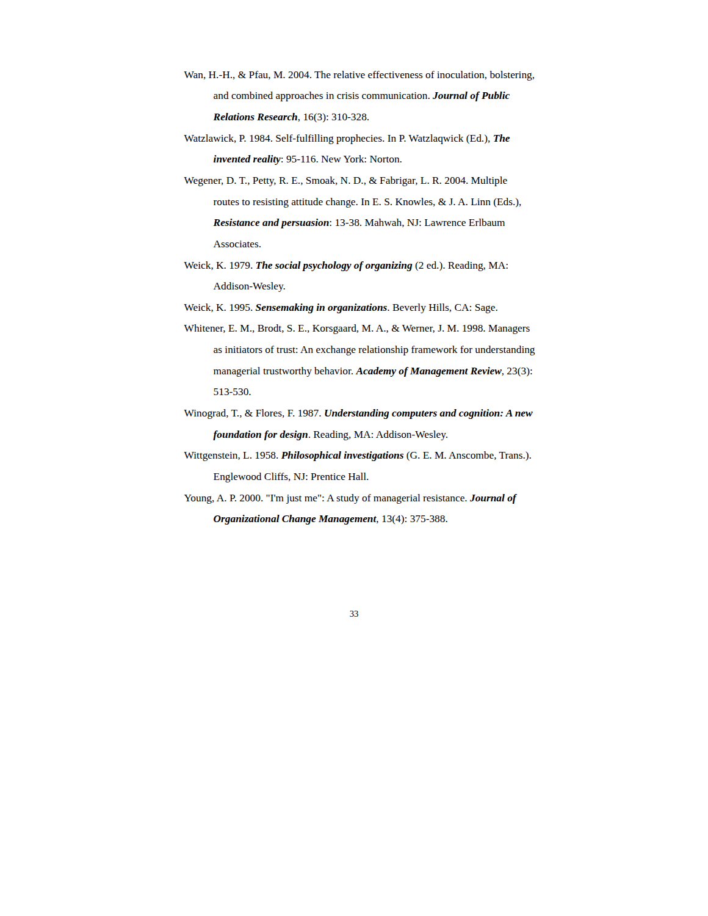Wan, H.-H., & Pfau, M. 2004. The relative effectiveness of inoculation, bolstering, and combined approaches in crisis communication. Journal of Public Relations Research, 16(3): 310-328.
Watzlawick, P. 1984. Self-fulfilling prophecies. In P. Watzlaqwick (Ed.), The invented reality: 95-116. New York: Norton.
Wegener, D. T., Petty, R. E., Smoak, N. D., & Fabrigar, L. R. 2004. Multiple routes to resisting attitude change. In E. S. Knowles, & J. A. Linn (Eds.), Resistance and persuasion: 13-38. Mahwah, NJ: Lawrence Erlbaum Associates.
Weick, K. 1979. The social psychology of organizing (2 ed.). Reading, MA: Addison-Wesley.
Weick, K. 1995. Sensemaking in organizations. Beverly Hills, CA: Sage.
Whitener, E. M., Brodt, S. E., Korsgaard, M. A., & Werner, J. M. 1998. Managers as initiators of trust: An exchange relationship framework for understanding managerial trustworthy behavior. Academy of Management Review, 23(3): 513-530.
Winograd, T., & Flores, F. 1987. Understanding computers and cognition: A new foundation for design. Reading, MA: Addison-Wesley.
Wittgenstein, L. 1958. Philosophical investigations (G. E. M. Anscombe, Trans.). Englewood Cliffs, NJ: Prentice Hall.
Young, A. P. 2000. "I'm just me": A study of managerial resistance. Journal of Organizational Change Management, 13(4): 375-388.
33